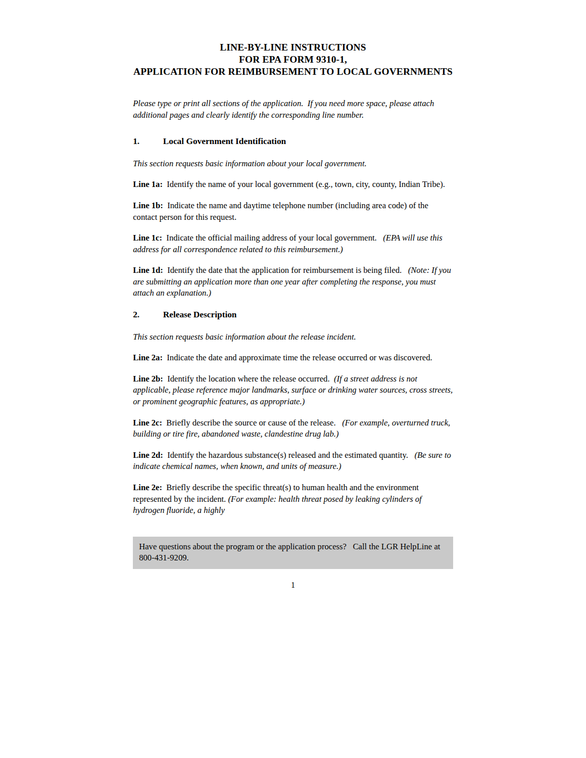LINE-BY-LINE INSTRUCTIONS FOR EPA FORM 9310-1, APPLICATION FOR REIMBURSEMENT TO LOCAL GOVERNMENTS
Please type or print all sections of the application. If you need more space, please attach additional pages and clearly identify the corresponding line number.
1. Local Government Identification
This section requests basic information about your local government.
Line 1a: Identify the name of your local government (e.g., town, city, county, Indian Tribe).
Line 1b: Indicate the name and daytime telephone number (including area code) of the contact person for this request.
Line 1c: Indicate the official mailing address of your local government. (EPA will use this address for all correspondence related to this reimbursement.)
Line 1d: Identify the date that the application for reimbursement is being filed. (Note: If you are submitting an application more than one year after completing the response, you must attach an explanation.)
2. Release Description
This section requests basic information about the release incident.
Line 2a: Indicate the date and approximate time the release occurred or was discovered.
Line 2b: Identify the location where the release occurred. (If a street address is not applicable, please reference major landmarks, surface or drinking water sources, cross streets, or prominent geographic features, as appropriate.)
Line 2c: Briefly describe the source or cause of the release. (For example, overturned truck, building or tire fire, abandoned waste, clandestine drug lab.)
Line 2d: Identify the hazardous substance(s) released and the estimated quantity. (Be sure to indicate chemical names, when known, and units of measure.)
Line 2e: Briefly describe the specific threat(s) to human health and the environment represented by the incident. (For example: health threat posed by leaking cylinders of hydrogen fluoride, a highly
Have questions about the program or the application process? Call the LGR HelpLine at 800-431-9209.
1